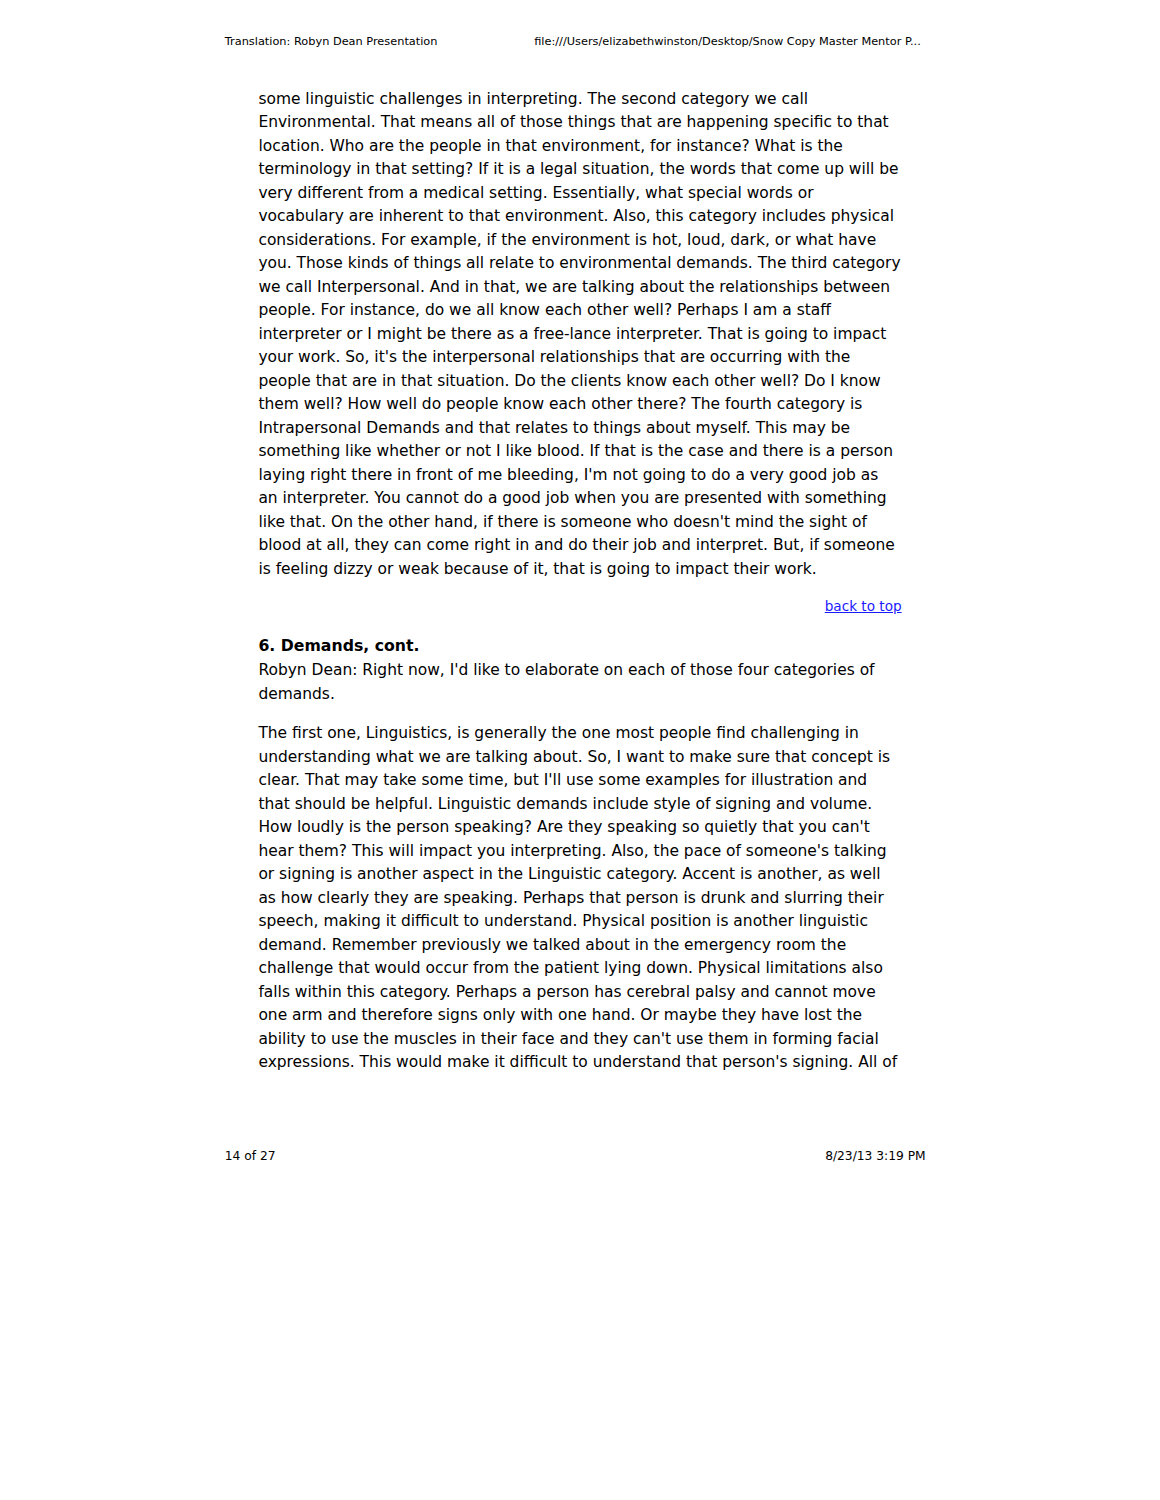Translation: Robyn Dean Presentation file:///Users/elizabethwinston/Desktop/Snow Copy Master Mentor P...
some linguistic challenges in interpreting. The second category we call Environmental. That means all of those things that are happening specific to that location. Who are the people in that environment, for instance? What is the terminology in that setting? If it is a legal situation, the words that come up will be very different from a medical setting. Essentially, what special words or vocabulary are inherent to that environment. Also, this category includes physical considerations. For example, if the environment is hot, loud, dark, or what have you. Those kinds of things all relate to environmental demands. The third category we call Interpersonal. And in that, we are talking about the relationships between people. For instance, do we all know each other well? Perhaps I am a staff interpreter or I might be there as a free-lance interpreter. That is going to impact your work. So, it's the interpersonal relationships that are occurring with the people that are in that situation. Do the clients know each other well? Do I know them well? How well do people know each other there? The fourth category is Intrapersonal Demands and that relates to things about myself. This may be something like whether or not I like blood. If that is the case and there is a person laying right there in front of me bleeding, I'm not going to do a very good job as an interpreter. You cannot do a good job when you are presented with something like that. On the other hand, if there is someone who doesn't mind the sight of blood at all, they can come right in and do their job and interpret. But, if someone is feeling dizzy or weak because of it, that is going to impact their work.
back to top
6. Demands, cont.
Robyn Dean: Right now, I'd like to elaborate on each of those four categories of demands.
The first one, Linguistics, is generally the one most people find challenging in understanding what we are talking about. So, I want to make sure that concept is clear. That may take some time, but I'll use some examples for illustration and that should be helpful. Linguistic demands include style of signing and volume. How loudly is the person speaking? Are they speaking so quietly that you can't hear them? This will impact you interpreting. Also, the pace of someone's talking or signing is another aspect in the Linguistic category. Accent is another, as well as how clearly they are speaking. Perhaps that person is drunk and slurring their speech, making it difficult to understand. Physical position is another linguistic demand. Remember previously we talked about in the emergency room the challenge that would occur from the patient lying down. Physical limitations also falls within this category. Perhaps a person has cerebral palsy and cannot move one arm and therefore signs only with one hand. Or maybe they have lost the ability to use the muscles in their face and they can't use them in forming facial expressions. This would make it difficult to understand that person's signing. All of
14 of 27 8/23/13 3:19 PM